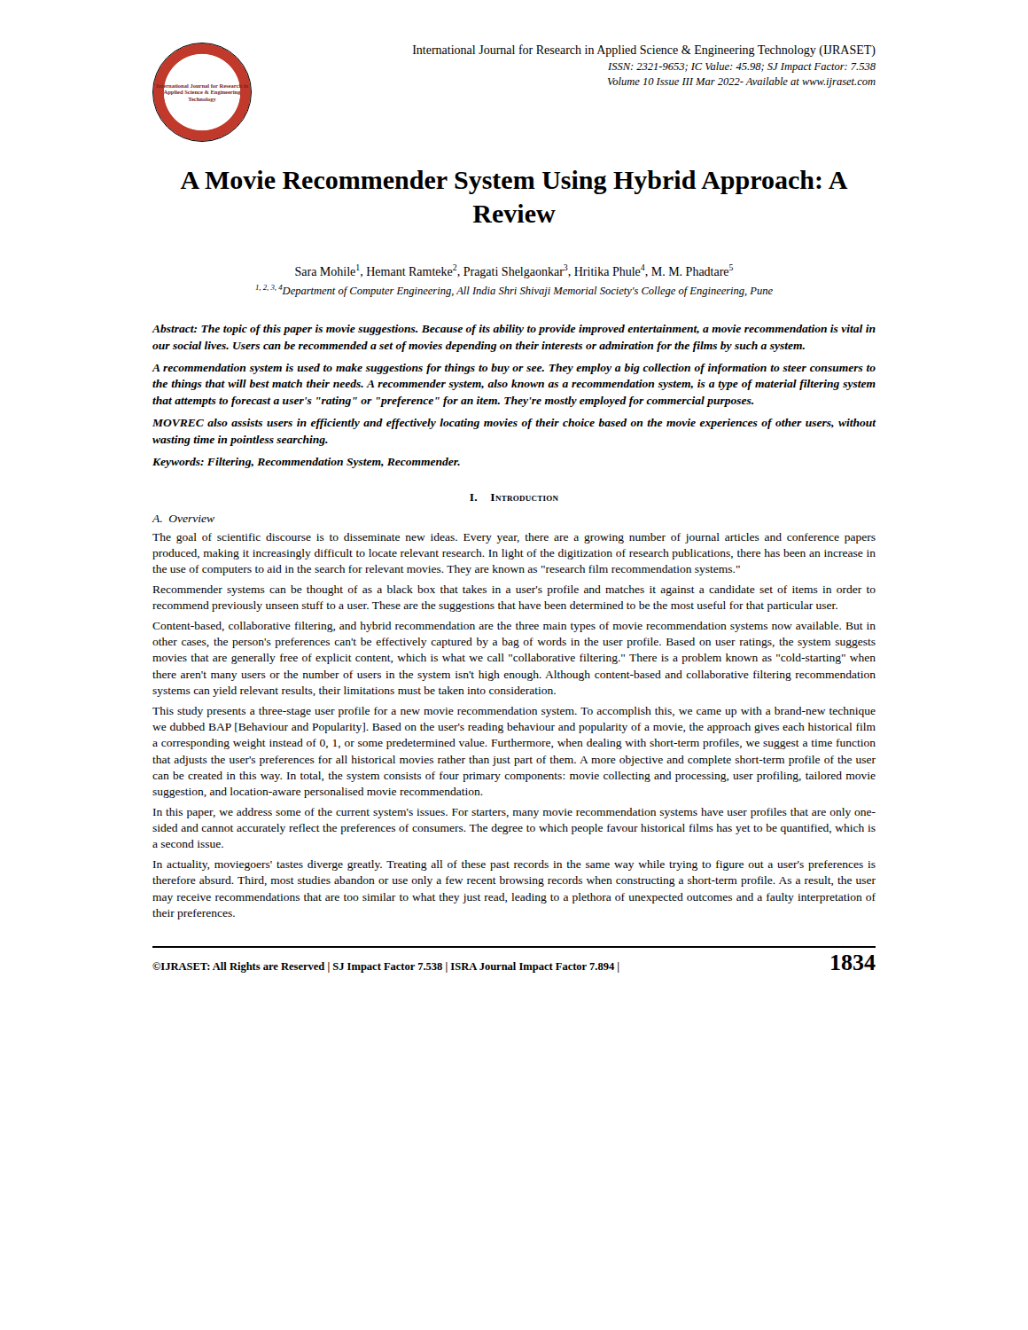International Journal for Research in Applied Science & Engineering Technology
International Journal for Research in Applied Science & Engineering Technology (IJRASET)
ISSN: 2321-9653; IC Value: 45.98; SJ Impact Factor: 7.538
Volume 10 Issue III Mar 2022- Available at www.ijraset.com
A Movie Recommender System Using Hybrid Approach: A Review
Sara Mohile1, Hemant Ramteke2, Pragati Shelgaonkar3, Hritika Phule4, M. M. Phadtare5
1, 2, 3, 4Department of Computer Engineering, All India Shri Shivaji Memorial Society's College of Engineering, Pune
Abstract: The topic of this paper is movie suggestions. Because of its ability to provide improved entertainment, a movie recommendation is vital in our social lives. Users can be recommended a set of movies depending on their interests or admiration for the films by such a system.
A recommendation system is used to make suggestions for things to buy or see. They employ a big collection of information to steer consumers to the things that will best match their needs. A recommender system, also known as a recommendation system, is a type of material filtering system that attempts to forecast a user's "rating" or "preference" for an item. They're mostly employed for commercial purposes.
MOVREC also assists users in efficiently and effectively locating movies of their choice based on the movie experiences of other users, without wasting time in pointless searching.
Keywords: Filtering, Recommendation System, Recommender.
I. Introduction
A. Overview
The goal of scientific discourse is to disseminate new ideas. Every year, there are a growing number of journal articles and conference papers produced, making it increasingly difficult to locate relevant research. In light of the digitization of research publications, there has been an increase in the use of computers to aid in the search for relevant movies. They are known as "research film recommendation systems."
Recommender systems can be thought of as a black box that takes in a user's profile and matches it against a candidate set of items in order to recommend previously unseen stuff to a user. These are the suggestions that have been determined to be the most useful for that particular user.
Content-based, collaborative filtering, and hybrid recommendation are the three main types of movie recommendation systems now available. But in other cases, the person's preferences can't be effectively captured by a bag of words in the user profile. Based on user ratings, the system suggests movies that are generally free of explicit content, which is what we call "collaborative filtering." There is a problem known as "cold-starting" when there aren't many users or the number of users in the system isn't high enough. Although content-based and collaborative filtering recommendation systems can yield relevant results, their limitations must be taken into consideration.
This study presents a three-stage user profile for a new movie recommendation system. To accomplish this, we came up with a brand-new technique we dubbed BAP [Behaviour and Popularity]. Based on the user's reading behaviour and popularity of a movie, the approach gives each historical film a corresponding weight instead of 0, 1, or some predetermined value. Furthermore, when dealing with short-term profiles, we suggest a time function that adjusts the user's preferences for all historical movies rather than just part of them. A more objective and complete short-term profile of the user can be created in this way. In total, the system consists of four primary components: movie collecting and processing, user profiling, tailored movie suggestion, and location-aware personalised movie recommendation.
In this paper, we address some of the current system's issues. For starters, many movie recommendation systems have user profiles that are only one-sided and cannot accurately reflect the preferences of consumers. The degree to which people favour historical films has yet to be quantified, which is a second issue.
In actuality, moviegoers' tastes diverge greatly. Treating all of these past records in the same way while trying to figure out a user's preferences is therefore absurd. Third, most studies abandon or use only a few recent browsing records when constructing a short-term profile. As a result, the user may receive recommendations that are too similar to what they just read, leading to a plethora of unexpected outcomes and a faulty interpretation of their preferences.
©IJRASET: All Rights are Reserved | SJ Impact Factor 7.538 | ISRA Journal Impact Factor 7.894 |
1834